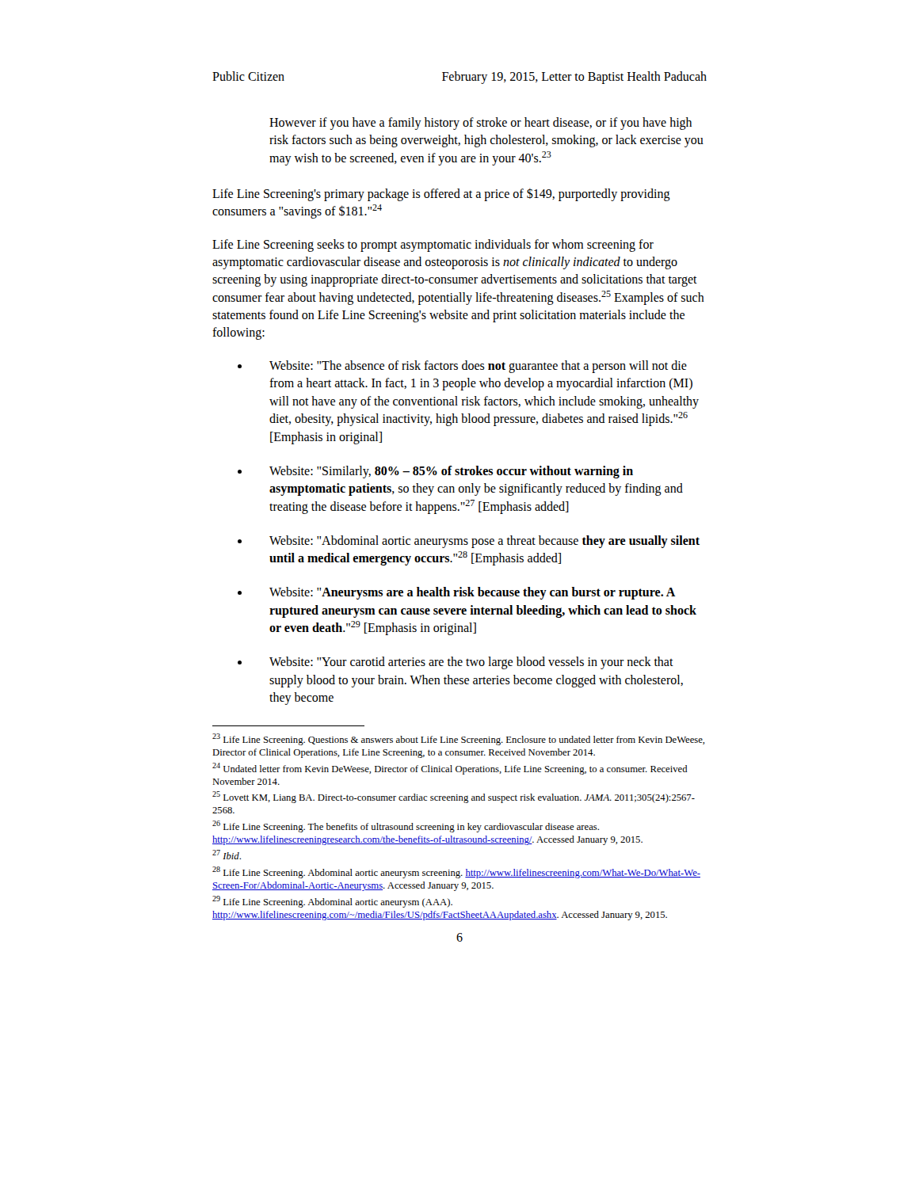Public Citizen
February 19, 2015, Letter to Baptist Health Paducah
However if you have a family history of stroke or heart disease, or if you have high risk factors such as being overweight, high cholesterol, smoking, or lack exercise you may wish to be screened, even if you are in your 40's.23
Life Line Screening's primary package is offered at a price of $149, purportedly providing consumers a "savings of $181."24
Life Line Screening seeks to prompt asymptomatic individuals for whom screening for asymptomatic cardiovascular disease and osteoporosis is not clinically indicated to undergo screening by using inappropriate direct-to-consumer advertisements and solicitations that target consumer fear about having undetected, potentially life-threatening diseases.25 Examples of such statements found on Life Line Screening's website and print solicitation materials include the following:
Website: "The absence of risk factors does not guarantee that a person will not die from a heart attack. In fact, 1 in 3 people who develop a myocardial infarction (MI) will not have any of the conventional risk factors, which include smoking, unhealthy diet, obesity, physical inactivity, high blood pressure, diabetes and raised lipids."26 [Emphasis in original]
Website: "Similarly, 80% – 85% of strokes occur without warning in asymptomatic patients, so they can only be significantly reduced by finding and treating the disease before it happens."27 [Emphasis added]
Website: "Abdominal aortic aneurysms pose a threat because they are usually silent until a medical emergency occurs."28 [Emphasis added]
Website: "Aneurysms are a health risk because they can burst or rupture. A ruptured aneurysm can cause severe internal bleeding, which can lead to shock or even death."29 [Emphasis in original]
Website: "Your carotid arteries are the two large blood vessels in your neck that supply blood to your brain. When these arteries become clogged with cholesterol, they become
23 Life Line Screening. Questions & answers about Life Line Screening. Enclosure to undated letter from Kevin DeWeese, Director of Clinical Operations, Life Line Screening, to a consumer. Received November 2014.
24 Undated letter from Kevin DeWeese, Director of Clinical Operations, Life Line Screening, to a consumer. Received November 2014.
25 Lovett KM, Liang BA. Direct-to-consumer cardiac screening and suspect risk evaluation. JAMA. 2011;305(24):2567-2568.
26 Life Line Screening. The benefits of ultrasound screening in key cardiovascular disease areas. http://www.lifelinescreeningresearch.com/the-benefits-of-ultrasound-screening/. Accessed January 9, 2015.
27 Ibid.
28 Life Line Screening. Abdominal aortic aneurysm screening. http://www.lifelinescreening.com/What-We-Do/What-We-Screen-For/Abdominal-Aortic-Aneurysms. Accessed January 9, 2015.
29 Life Line Screening. Abdominal aortic aneurysm (AAA). http://www.lifelinescreening.com/~/media/Files/US/pdfs/FactSheetAAAupdated.ashx. Accessed January 9, 2015.
6